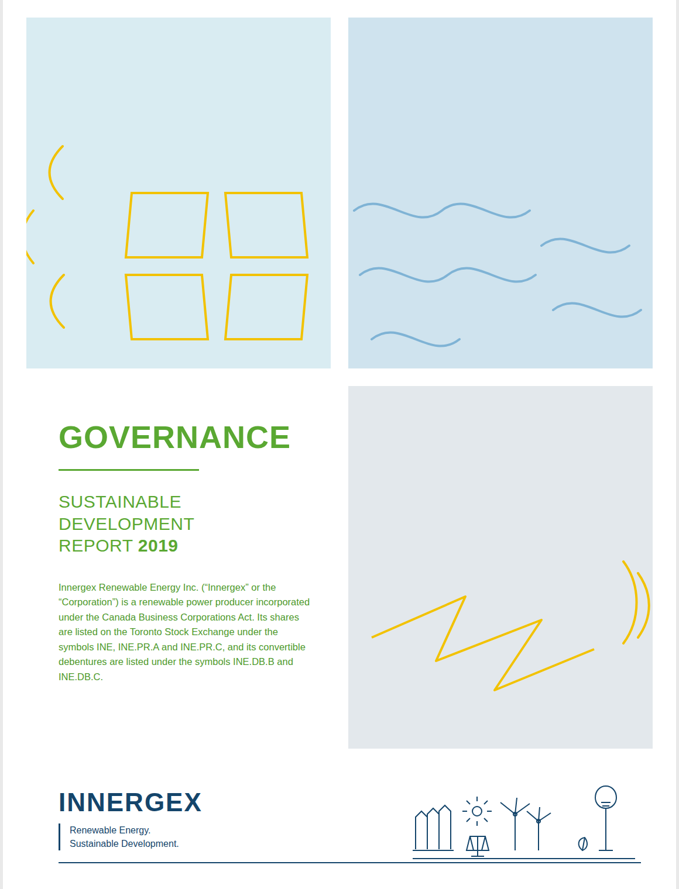GOVERNANCE
SUSTAINABLE
DEVELOPMENT
REPORT 2019
Innergex Renewable Energy Inc. (“Innergex” or the “Corporation”) is a renewable power producer incorporated under the Canada Business Corporations Act. Its shares are listed on the Toronto Stock Exchange under the symbols INE, INE.PR.A and INE.PR.C, and its convertible debentures are listed under the symbols INE.DB.B and INE.DB.C.
INNERGEX
Renewable Energy.
Sustainable Development.
Innergex Renewable Energy Inc. Governance section of the 2019 Sustainable Development Report.